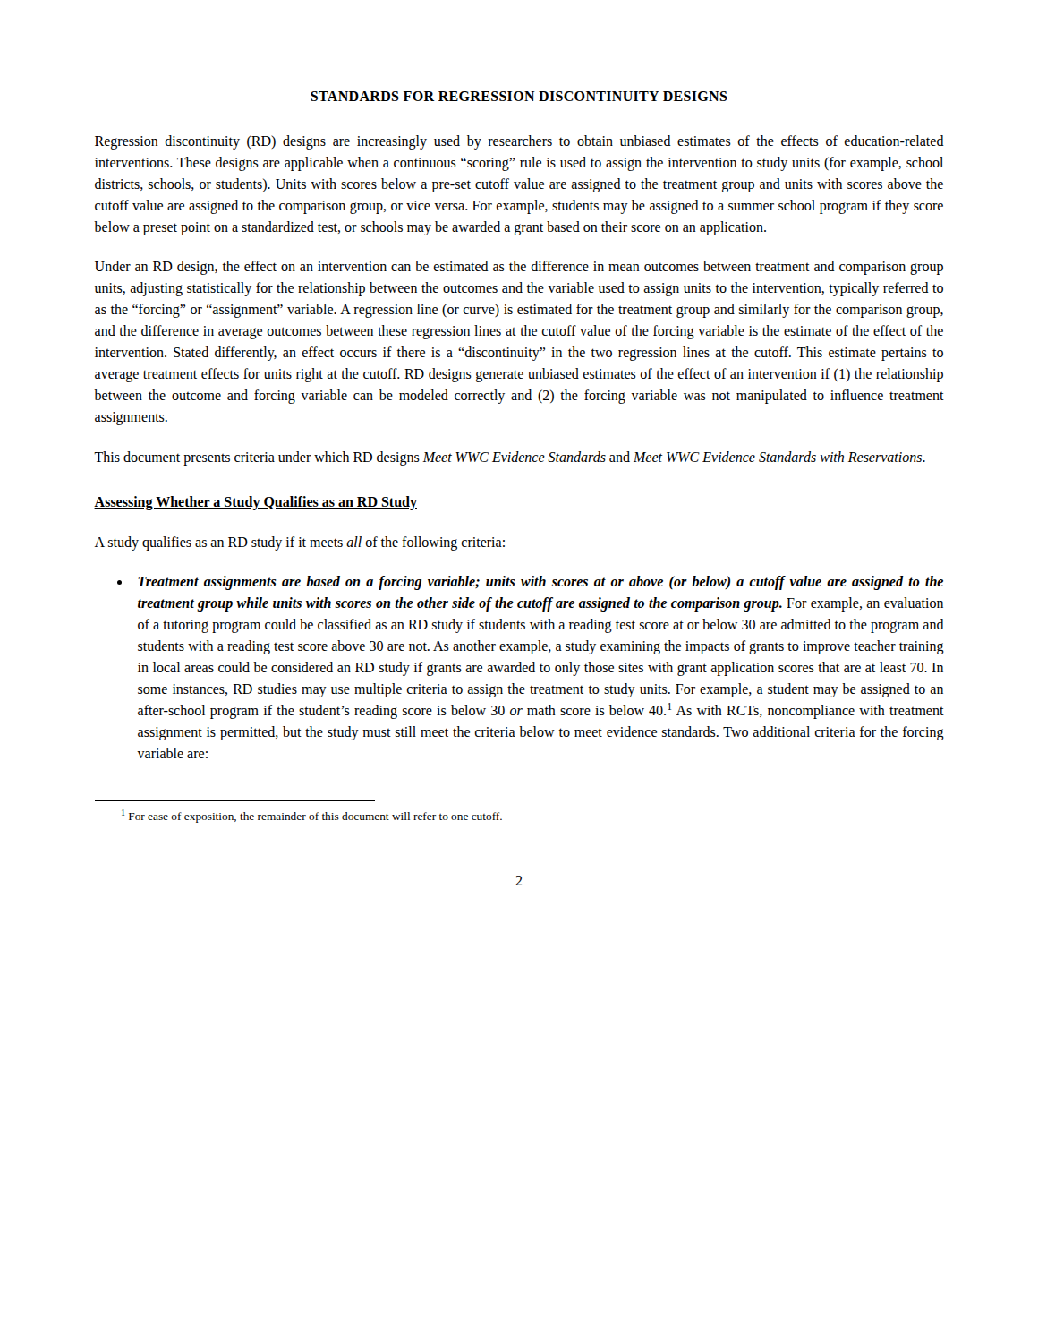Standards for Regression Discontinuity Designs
Regression discontinuity (RD) designs are increasingly used by researchers to obtain unbiased estimates of the effects of education-related interventions. These designs are applicable when a continuous “scoring” rule is used to assign the intervention to study units (for example, school districts, schools, or students). Units with scores below a pre-set cutoff value are assigned to the treatment group and units with scores above the cutoff value are assigned to the comparison group, or vice versa. For example, students may be assigned to a summer school program if they score below a preset point on a standardized test, or schools may be awarded a grant based on their score on an application.
Under an RD design, the effect on an intervention can be estimated as the difference in mean outcomes between treatment and comparison group units, adjusting statistically for the relationship between the outcomes and the variable used to assign units to the intervention, typically referred to as the “forcing” or “assignment” variable. A regression line (or curve) is estimated for the treatment group and similarly for the comparison group, and the difference in average outcomes between these regression lines at the cutoff value of the forcing variable is the estimate of the effect of the intervention. Stated differently, an effect occurs if there is a “discontinuity” in the two regression lines at the cutoff. This estimate pertains to average treatment effects for units right at the cutoff. RD designs generate unbiased estimates of the effect of an intervention if (1) the relationship between the outcome and forcing variable can be modeled correctly and (2) the forcing variable was not manipulated to influence treatment assignments.
This document presents criteria under which RD designs Meet WWC Evidence Standards and Meet WWC Evidence Standards with Reservations.
Assessing Whether a Study Qualifies as an RD Study
A study qualifies as an RD study if it meets all of the following criteria:
Treatment assignments are based on a forcing variable; units with scores at or above (or below) a cutoff value are assigned to the treatment group while units with scores on the other side of the cutoff are assigned to the comparison group. For example, an evaluation of a tutoring program could be classified as an RD study if students with a reading test score at or below 30 are admitted to the program and students with a reading test score above 30 are not. As another example, a study examining the impacts of grants to improve teacher training in local areas could be considered an RD study if grants are awarded to only those sites with grant application scores that are at least 70. In some instances, RD studies may use multiple criteria to assign the treatment to study units. For example, a student may be assigned to an after-school program if the student’s reading score is below 30 or math score is below 40.1 As with RCTs, noncompliance with treatment assignment is permitted, but the study must still meet the criteria below to meet evidence standards. Two additional criteria for the forcing variable are:
1 For ease of exposition, the remainder of this document will refer to one cutoff.
2